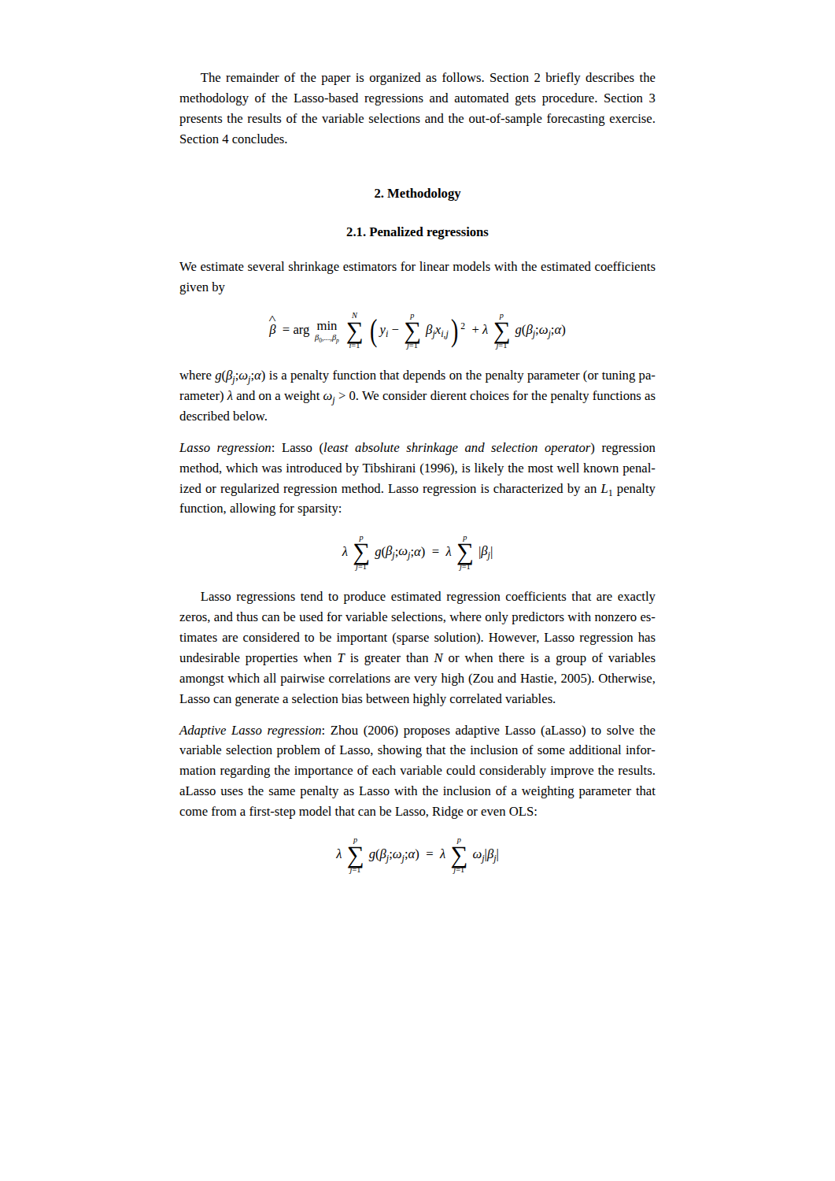The remainder of the paper is organized as follows. Section 2 briefly describes the methodology of the Lasso-based regressions and automated gets procedure. Section 3 presents the results of the variable selections and the out-of-sample forecasting exercise. Section 4 concludes.
2. Methodology
2.1. Penalized regressions
We estimate several shrinkage estimators for linear models with the estimated coefficients given by
β = arg min β0,...,βp N ∑ i=1 (yi − p ∑ j=1 βjxi,j) 2 + λ p ∑ j=1 g(βj;ωj;α)
where g(βj;ωj;α) is a penalty function that depends on the penalty parameter (or tuning parameter) λ and on a weight ωj > 0. We consider dierent choices for the penalty functions as described below.
Lasso regression: Lasso (least absolute shrinkage and selection operator) regression method, which was introduced by Tibshirani (1996), is likely the most well known penalized or regularized regression method. Lasso regression is characterized by an L1 penalty function, allowing for sparsity:
λ p ∑ j=1 g(βj;ωj;α) = λ p ∑ j=1 |βj|
Lasso regressions tend to produce estimated regression coefficients that are exactly zeros, and thus can be used for variable selections, where only predictors with nonzero estimates are considered to be important (sparse solution). However, Lasso regression has undesirable properties when T is greater than N or when there is a group of variables amongst which all pairwise correlations are very high (Zou and Hastie, 2005). Otherwise, Lasso can generate a selection bias between highly correlated variables.
Adaptive Lasso regression: Zhou (2006) proposes adaptive Lasso (aLasso) to solve the variable selection problem of Lasso, showing that the inclusion of some additional information regarding the importance of each variable could considerably improve the results. aLasso uses the same penalty as Lasso with the inclusion of a weighting parameter that come from a first-step model that can be Lasso, Ridge or even OLS:
λ p ∑ j=1 g(βj;ωj;α) = λ p ∑ j=1 ωj|βj|